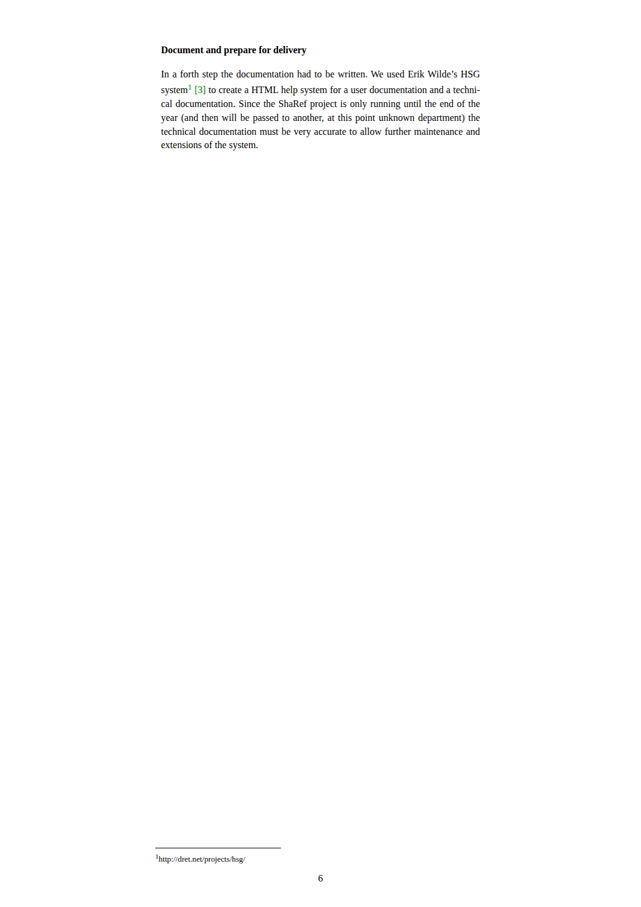Document and prepare for delivery
In a forth step the documentation had to be written. We used Erik Wilde’s HSG system1 [3] to create a HTML help system for a user documentation and a technical documentation. Since the ShaRef project is only running until the end of the year (and then will be passed to another, at this point unknown department) the technical documentation must be very accurate to allow further maintenance and extensions of the system.
1http://dret.net/projects/hsg/
6